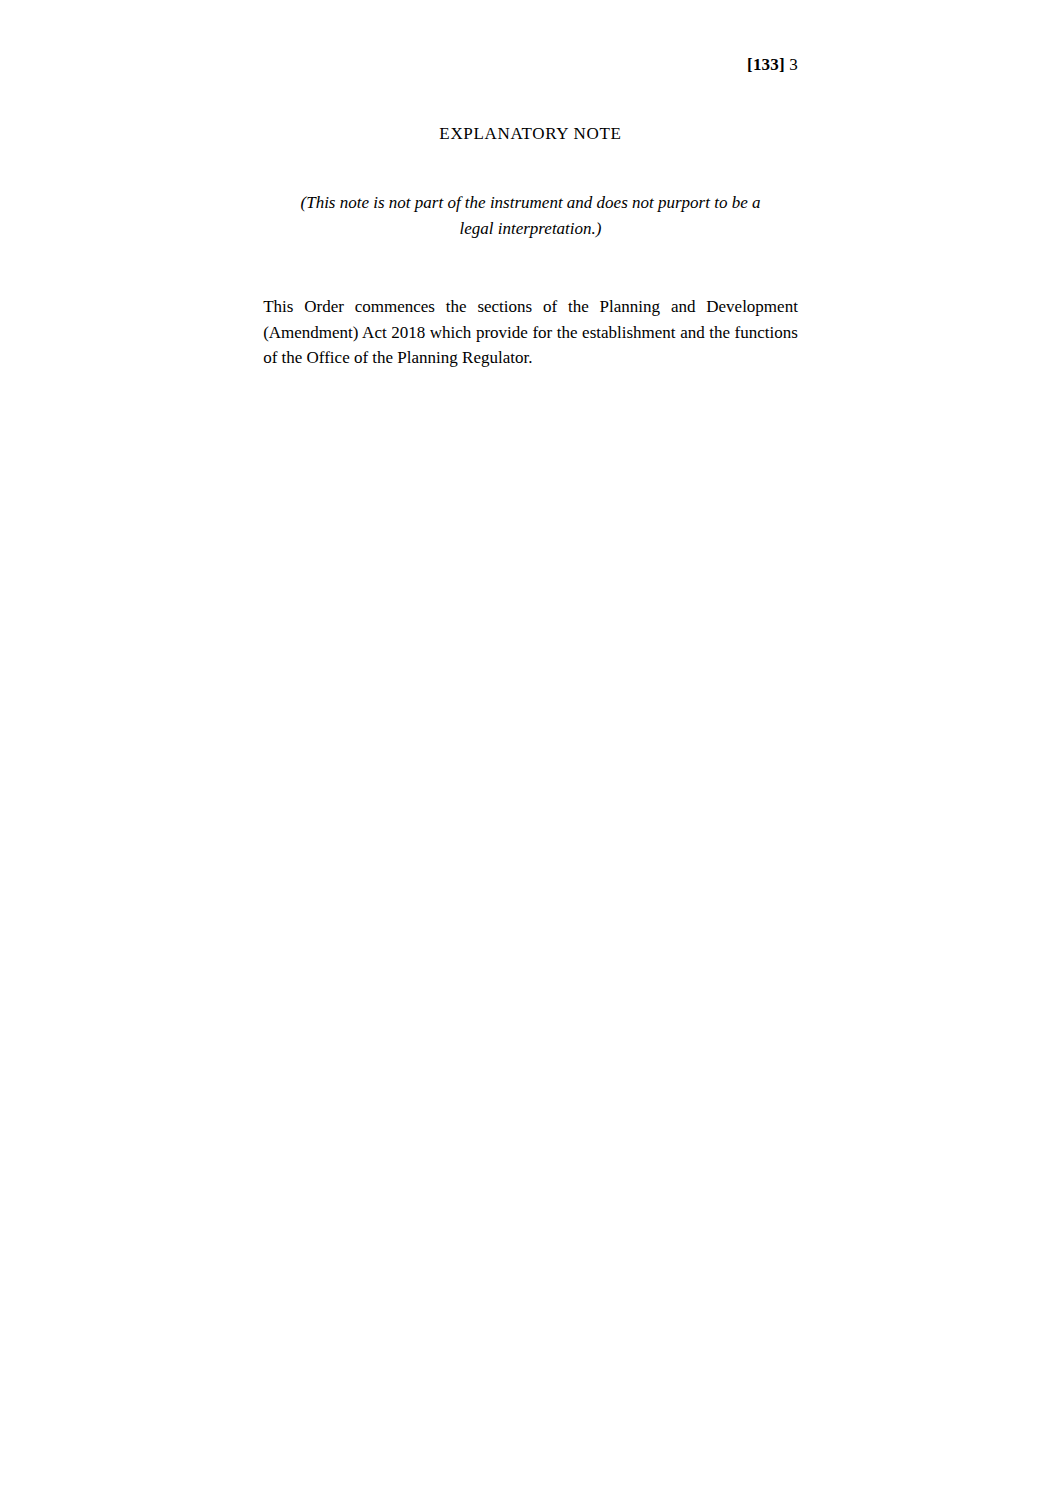[133] 3
EXPLANATORY NOTE
(This note is not part of the instrument and does not purport to be a legal interpretation.)
This Order commences the sections of the Planning and Development (Amendment) Act 2018 which provide for the establishment and the functions of the Office of the Planning Regulator.